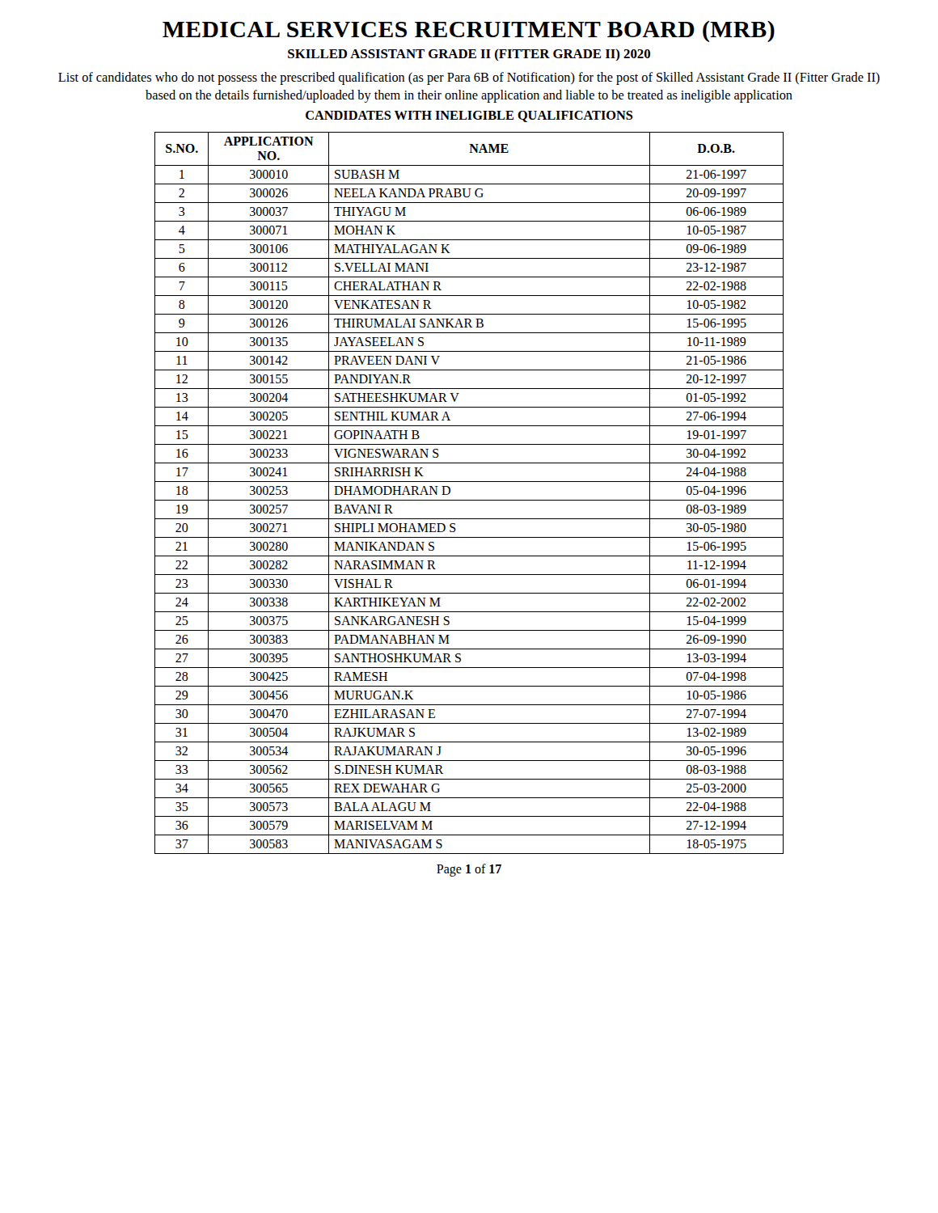MEDICAL SERVICES RECRUITMENT BOARD (MRB)
SKILLED ASSISTANT GRADE II (FITTER GRADE II) 2020
List of candidates who do not possess the prescribed qualification (as per Para 6B of Notification) for the post of Skilled Assistant Grade II (Fitter Grade II) based on the details furnished/uploaded by them in their online application and liable to be treated as ineligible application
CANDIDATES WITH INELIGIBLE QUALIFICATIONS
| S.NO. | APPLICATION NO. | NAME | D.O.B. |
| --- | --- | --- | --- |
| 1 | 300010 | SUBASH M | 21-06-1997 |
| 2 | 300026 | NEELA KANDA PRABU G | 20-09-1997 |
| 3 | 300037 | THIYAGU M | 06-06-1989 |
| 4 | 300071 | MOHAN K | 10-05-1987 |
| 5 | 300106 | MATHIYALAGAN K | 09-06-1989 |
| 6 | 300112 | S.VELLAI MANI | 23-12-1987 |
| 7 | 300115 | CHERALATHAN R | 22-02-1988 |
| 8 | 300120 | VENKATESAN R | 10-05-1982 |
| 9 | 300126 | THIRUMALAI SANKAR B | 15-06-1995 |
| 10 | 300135 | JAYASEELAN S | 10-11-1989 |
| 11 | 300142 | PRAVEEN DANI V | 21-05-1986 |
| 12 | 300155 | PANDIYAN.R | 20-12-1997 |
| 13 | 300204 | SATHEESHKUMAR V | 01-05-1992 |
| 14 | 300205 | SENTHIL KUMAR A | 27-06-1994 |
| 15 | 300221 | GOPINAATH B | 19-01-1997 |
| 16 | 300233 | VIGNESWARAN S | 30-04-1992 |
| 17 | 300241 | SRIHARRISH K | 24-04-1988 |
| 18 | 300253 | DHAMODHARAN D | 05-04-1996 |
| 19 | 300257 | BAVANI R | 08-03-1989 |
| 20 | 300271 | SHIPLI MOHAMED S | 30-05-1980 |
| 21 | 300280 | MANIKANDAN S | 15-06-1995 |
| 22 | 300282 | NARASIMMAN R | 11-12-1994 |
| 23 | 300330 | VISHAL R | 06-01-1994 |
| 24 | 300338 | KARTHIKEYAN M | 22-02-2002 |
| 25 | 300375 | SANKARGANESH S | 15-04-1999 |
| 26 | 300383 | PADMANABHAN M | 26-09-1990 |
| 27 | 300395 | SANTHOSHKUMAR S | 13-03-1994 |
| 28 | 300425 | RAMESH | 07-04-1998 |
| 29 | 300456 | MURUGAN.K | 10-05-1986 |
| 30 | 300470 | EZHILARASAN E | 27-07-1994 |
| 31 | 300504 | RAJKUMAR S | 13-02-1989 |
| 32 | 300534 | RAJAKUMARAN J | 30-05-1996 |
| 33 | 300562 | S.DINESH KUMAR | 08-03-1988 |
| 34 | 300565 | REX DEWAHAR G | 25-03-2000 |
| 35 | 300573 | BALA ALAGU M | 22-04-1988 |
| 36 | 300579 | MARISELVAM M | 27-12-1994 |
| 37 | 300583 | MANIVASAGAM S | 18-05-1975 |
Page 1 of 17